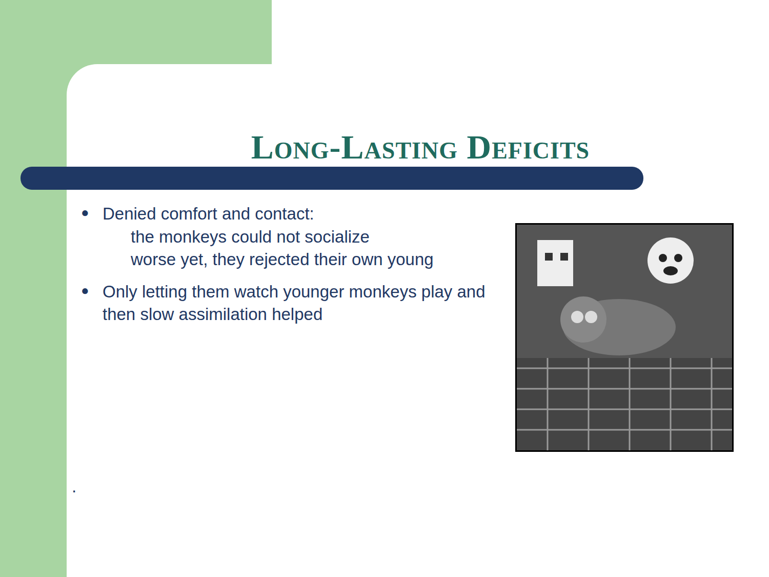Long-Lasting Deficits
Denied comfort and contact: the monkeys could not socialize worse yet, they rejected their own young
Only letting them watch younger monkeys play and then slow assimilation helped
.